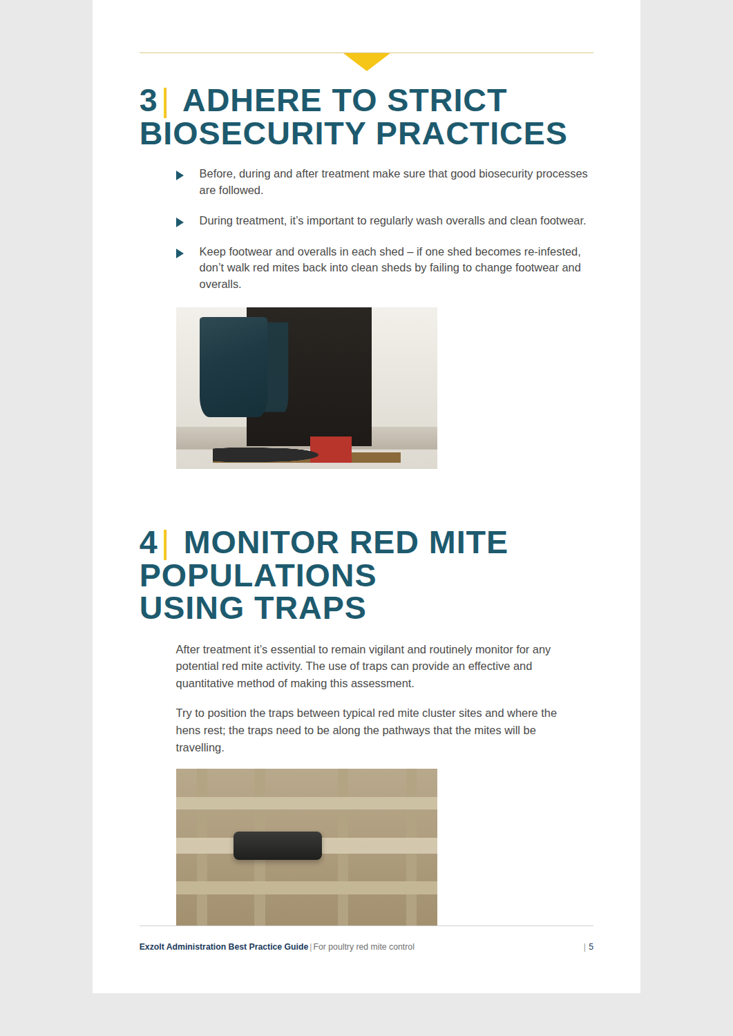3| Adhere to strict biosecurity practices
Before, during and after treatment make sure that good biosecurity processes are followed.
During treatment, it’s important to regularly wash overalls and clean footwear.
Keep footwear and overalls in each shed – if one shed becomes re-infested, don’t walk red mites back into clean sheds by failing to change footwear and overalls.
4| Monitor red mite populations
using traps
After treatment it’s essential to remain vigilant and routinely monitor for any potential red mite activity. The use of traps can provide an effective and quantitative method of making this assessment.
Try to position the traps between typical red mite cluster sites and where the hens rest; the traps need to be along the pathways that the mites will be travelling.
Exzolt Administration Best Practice Guide|For poultry red mite control
|5